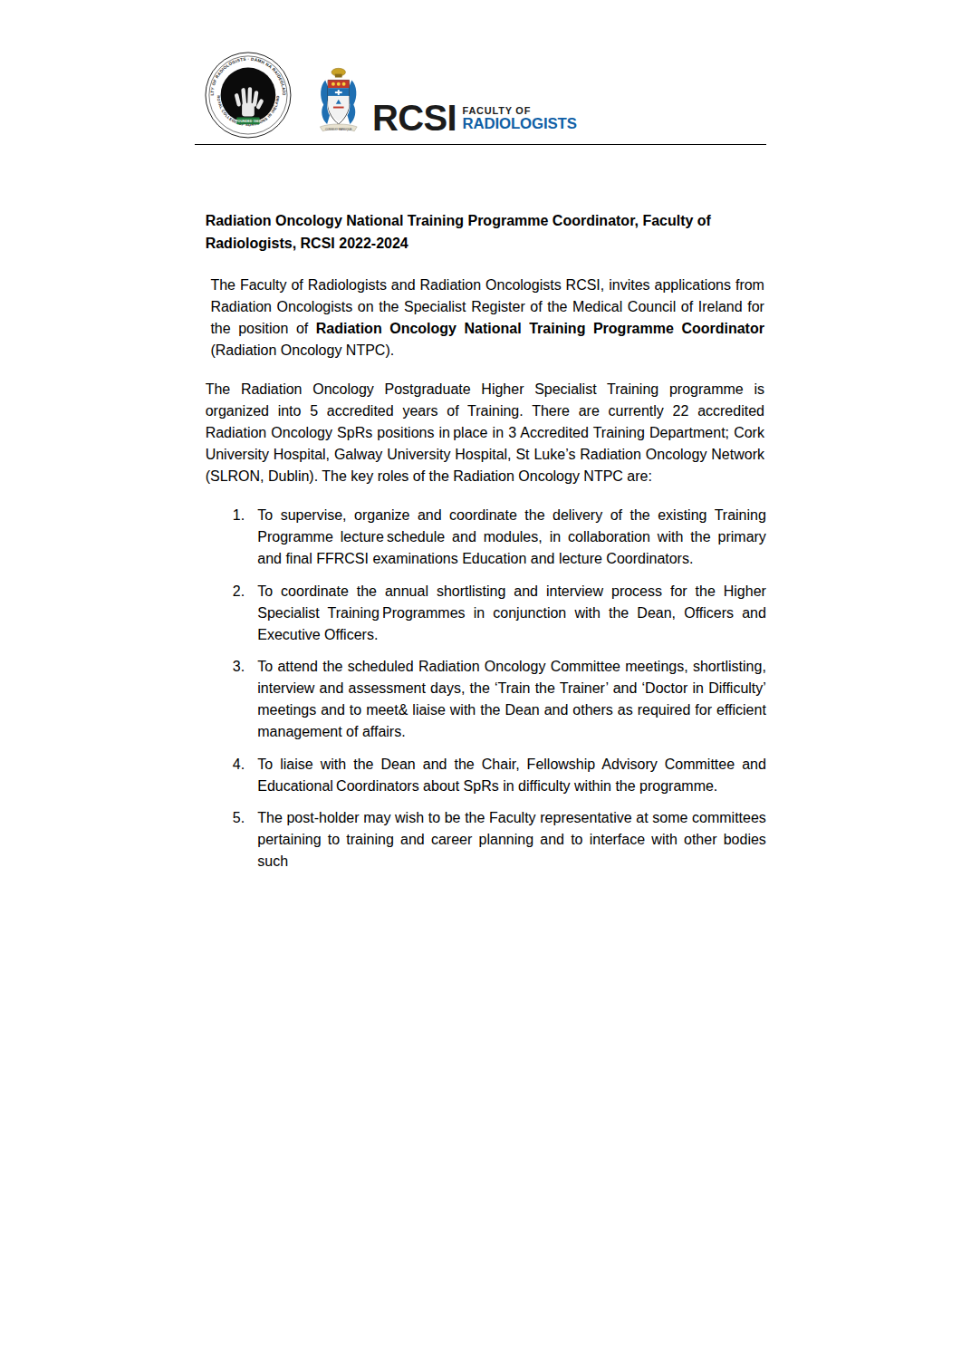FACULTY OF RADIOLOGISTS · DÁMH NA RAIDEOLAÍOCHTA ROYAL COLLEGE OF SURGEONS IN IRELAND FOUNDED 1961
CONSILIO MANUQUE
RCSI FACULTY OF RADIOLOGISTS
Radiation Oncology National Training Programme Coordinator, Faculty of Radiologists, RCSI 2022-2024
The Faculty of Radiologists and Radiation Oncologists RCSI, invites applications from Radiation Oncologists on the Specialist Register of the Medical Council of Ireland for the position of Radiation Oncology National Training Programme Coordinator (Radiation Oncology NTPC).
The Radiation Oncology Postgraduate Higher Specialist Training programme is organized into 5 accredited years of Training. There are currently 22 accredited Radiation Oncology SpRs positions in place in 3 Accredited Training Department; Cork University Hospital, Galway University Hospital, St Luke’s Radiation Oncology Network (SLRON, Dublin). The key roles of the Radiation Oncology NTPC are:
To supervise, organize and coordinate the delivery of the existing Training Programme lecture schedule and modules, in collaboration with the primary and final FFRCSI examinations Education and lecture Coordinators.
To coordinate the annual shortlisting and interview process for the Higher Specialist Training Programmes in conjunction with the Dean, Officers and Executive Officers.
To attend the scheduled Radiation Oncology Committee meetings, shortlisting, interview and assessment days, the ‘Train the Trainer’ and ‘Doctor in Difficulty’ meetings and to meet& liaise with the Dean and others as required for efficient management of affairs.
To liaise with the Dean and the Chair, Fellowship Advisory Committee and Educational Coordinators about SpRs in difficulty within the programme.
The post-holder may wish to be the Faculty representative at some committees pertaining to training and career planning and to interface with other bodies such